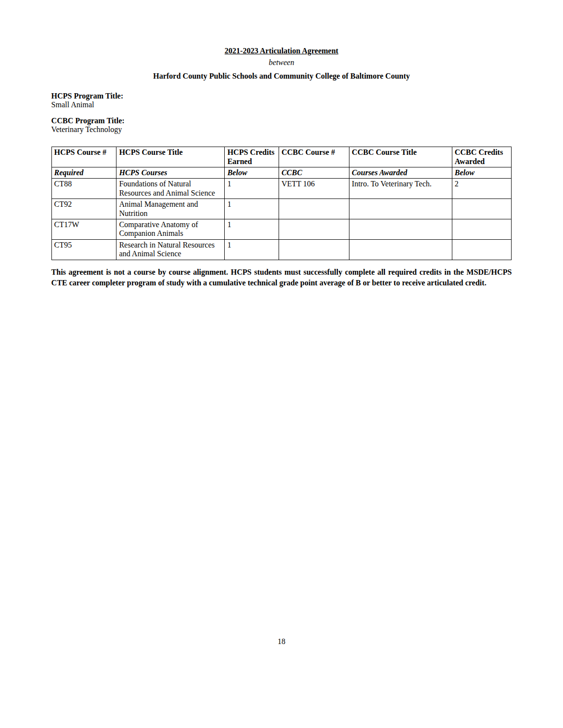2021-2023 Articulation Agreement
between
Harford County Public Schools and Community College of Baltimore County
HCPS Program Title:
Small Animal
CCBC Program Title:
Veterinary Technology
| HCPS Course # | HCPS Course Title | HCPS Credits Earned | CCBC Course # | CCBC Course Title | CCBC Credits Awarded |
| --- | --- | --- | --- | --- | --- |
| Required | HCPS Courses | Below | CCBC | Courses Awarded | Below |
| CT88 | Foundations of Natural Resources and Animal Science | 1 | VETT 106 | Intro. To Veterinary Tech. | 2 |
| CT92 | Animal Management and Nutrition | 1 | | | |
| CT17W | Comparative Anatomy of Companion Animals | 1 | | | |
| CT95 | Research in Natural Resources and Animal Science | 1 | | | |
This agreement is not a course by course alignment. HCPS students must successfully complete all required credits in the MSDE/HCPS CTE career completer program of study with a cumulative technical grade point average of B or better to receive articulated credit.
18